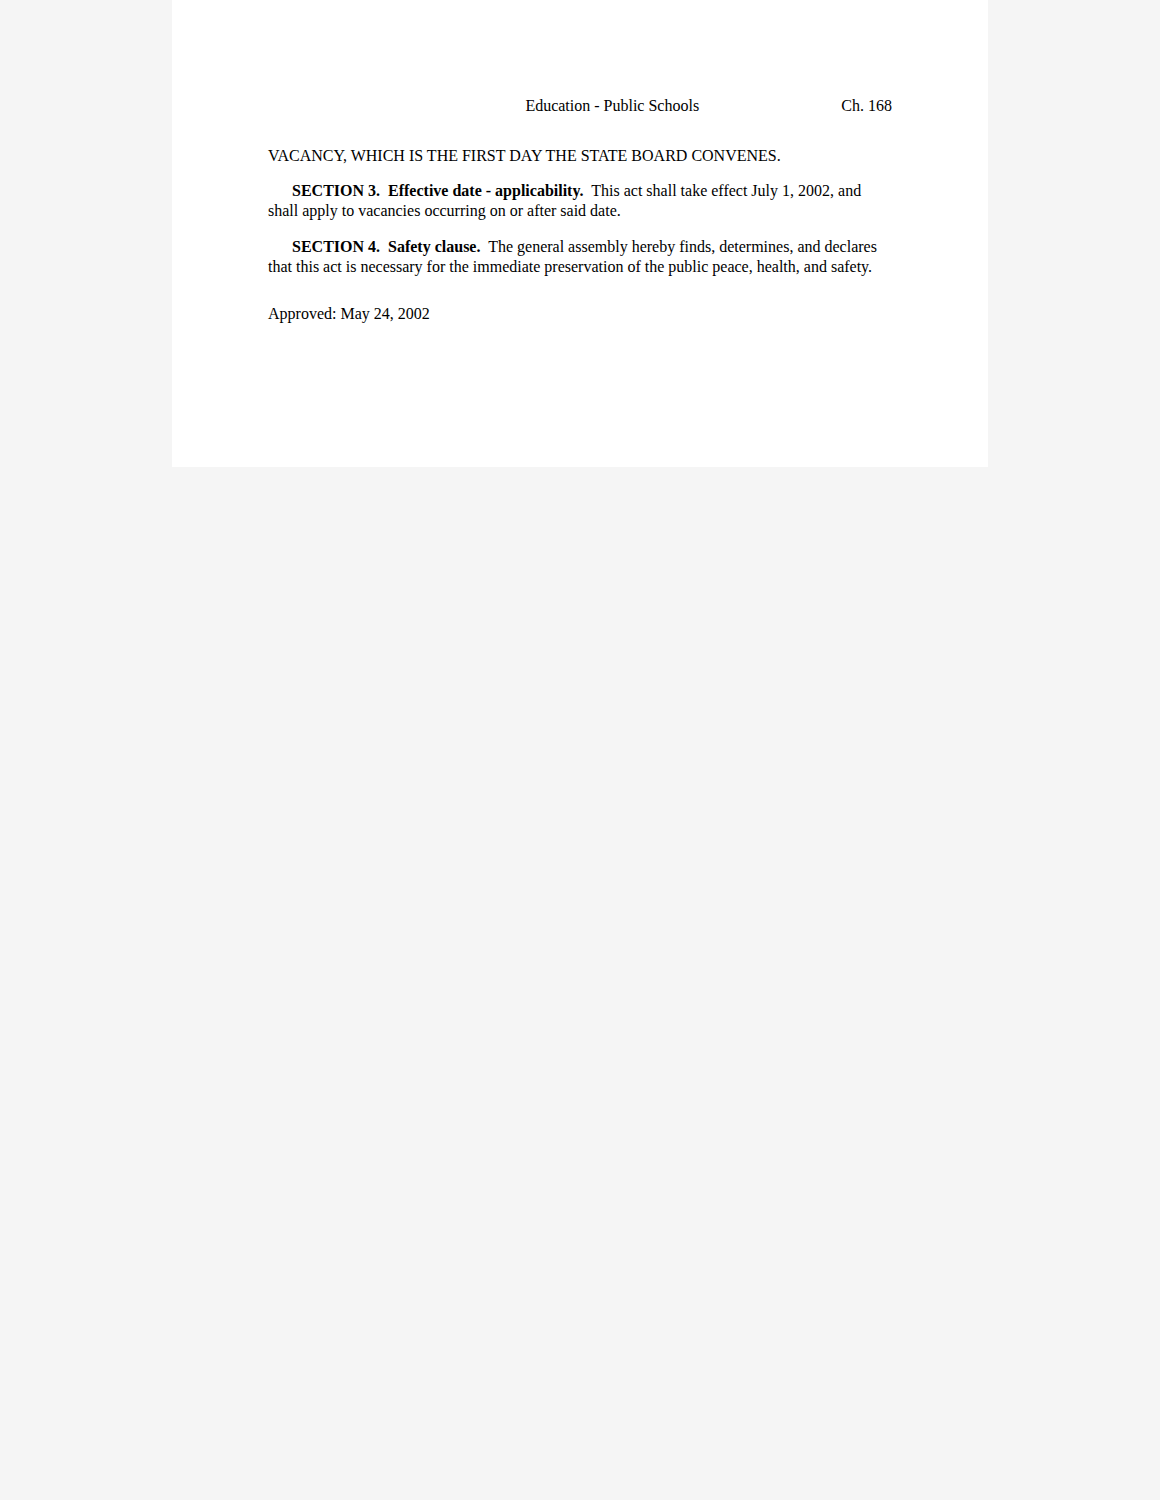Education - Public Schools
Ch. 168
VACANCY, WHICH IS THE FIRST DAY THE STATE BOARD CONVENES.
SECTION 3. Effective date - applicability. This act shall take effect July 1, 2002, and shall apply to vacancies occurring on or after said date.
SECTION 4. Safety clause. The general assembly hereby finds, determines, and declares that this act is necessary for the immediate preservation of the public peace, health, and safety.
Approved: May 24, 2002